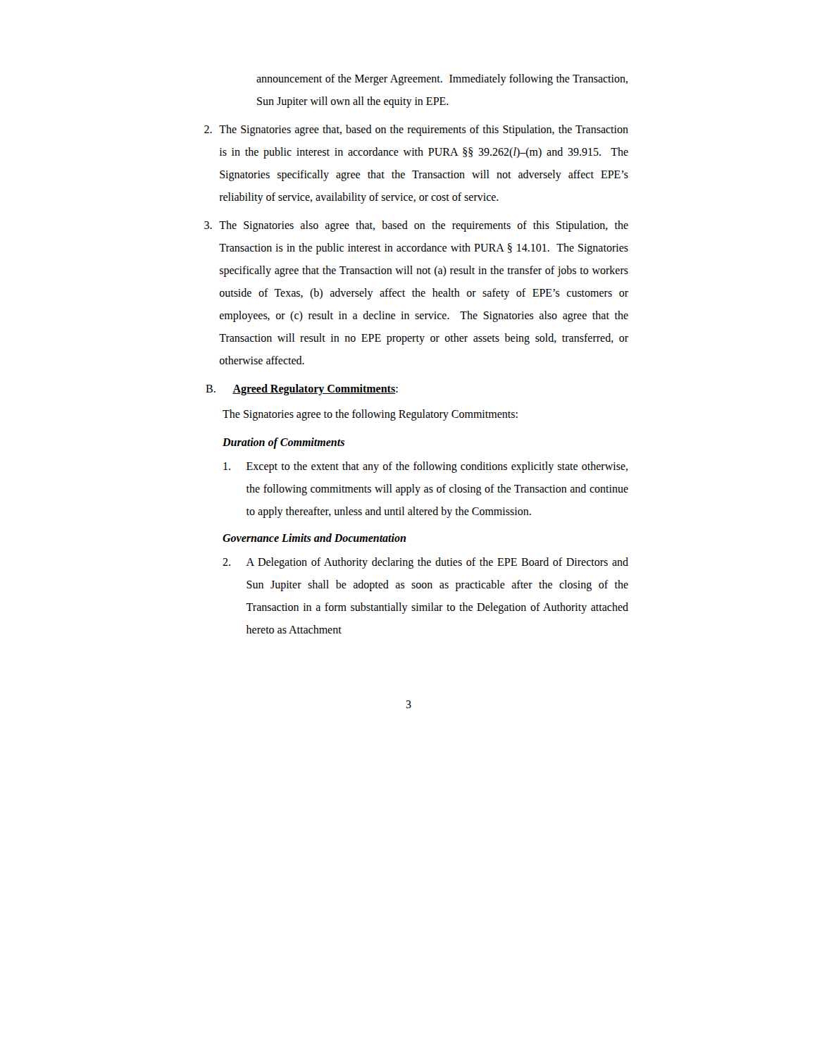announcement of the Merger Agreement. Immediately following the Transaction, Sun Jupiter will own all the equity in EPE.
2. The Signatories agree that, based on the requirements of this Stipulation, the Transaction is in the public interest in accordance with PURA §§ 39.262(l)–(m) and 39.915. The Signatories specifically agree that the Transaction will not adversely affect EPE’s reliability of service, availability of service, or cost of service.
3. The Signatories also agree that, based on the requirements of this Stipulation, the Transaction is in the public interest in accordance with PURA § 14.101. The Signatories specifically agree that the Transaction will not (a) result in the transfer of jobs to workers outside of Texas, (b) adversely affect the health or safety of EPE’s customers or employees, or (c) result in a decline in service. The Signatories also agree that the Transaction will result in no EPE property or other assets being sold, transferred, or otherwise affected.
B. Agreed Regulatory Commitments:
The Signatories agree to the following Regulatory Commitments:
Duration of Commitments
1. Except to the extent that any of the following conditions explicitly state otherwise, the following commitments will apply as of closing of the Transaction and continue to apply thereafter, unless and until altered by the Commission.
Governance Limits and Documentation
2. A Delegation of Authority declaring the duties of the EPE Board of Directors and Sun Jupiter shall be adopted as soon as practicable after the closing of the Transaction in a form substantially similar to the Delegation of Authority attached hereto as Attachment
3